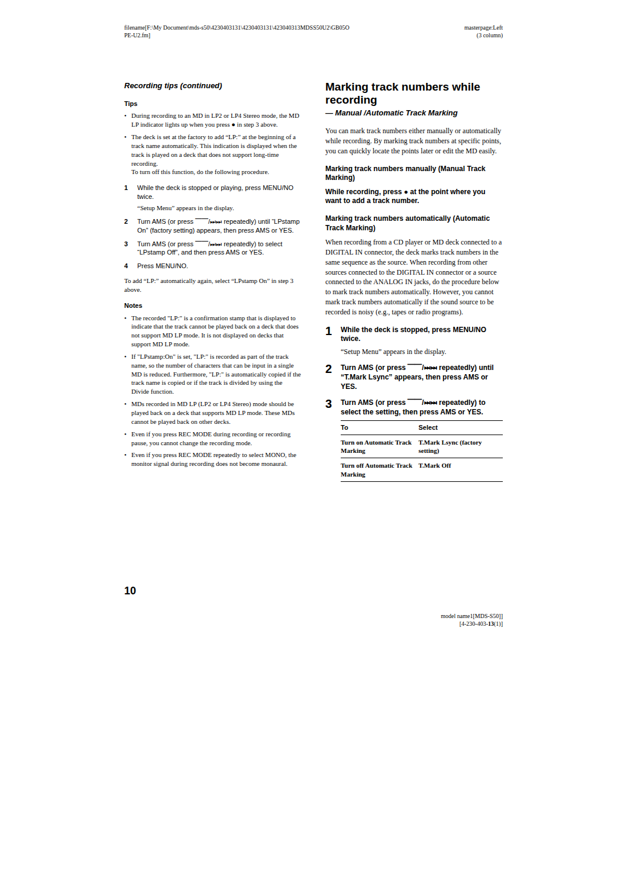filename[F:\My Document\mds-s50\4230403131\4230403131\423040313MDSS50U2\GB05OPE-U2.fm]
masterpage:Left
(3 column)
Recording tips (continued)
Tips
During recording to an MD in LP2 or LP4 Stereo mode, the MD LP indicator lights up when you press ● in step 3 above.
The deck is set at the factory to add “LP:” at the beginning of a track name automatically. This indication is displayed when the track is played on a deck that does not support long-time recording.
To turn off this function, do the following procedure.
While the deck is stopped or playing, press MENU/NO twice. “Setup Menu” appears in the display.
Turn AMS (or press ⎺⎺/⏭⏭ repeatedly) until “LPstamp On” (factory setting) appears, then press AMS or YES.
Turn AMS (or press ⎺⎺/⏭⏭ repeatedly) to select “LPstamp Off”, and then press AMS or YES.
Press MENU/NO.
To add “LP:” automatically again, select “LPstamp On” in step 3 above.
Notes
The recorded "LP:" is a confirmation stamp that is displayed to indicate that the track cannot be played back on a deck that does not support MD LP mode. It is not displayed on decks that support MD LP mode.
If "LPstamp:On" is set, "LP:" is recorded as part of the track name, so the number of characters that can be input in a single MD is reduced. Furthermore, "LP:" is automatically copied if the track name is copied or if the track is divided by using the Divide function.
MDs recorded in MD LP (LP2 or LP4 Stereo) mode should be played back on a deck that supports MD LP mode. These MDs cannot be played back on other decks.
Even if you press REC MODE during recording or recording pause, you cannot change the recording mode.
Even if you press REC MODE repeatedly to select MONO, the monitor signal during recording does not become monaural.
Marking track numbers while recording
— Manual /Automatic Track Marking
You can mark track numbers either manually or automatically while recording. By marking track numbers at specific points, you can quickly locate the points later or edit the MD easily.
Marking track numbers manually (Manual Track Marking)
While recording, press ● at the point where you want to add a track number.
Marking track numbers automatically (Automatic Track Marking)
When recording from a CD player or MD deck connected to a DIGITAL IN connector, the deck marks track numbers in the same sequence as the source. When recording from other sources connected to the DIGITAL IN connector or a source connected to the ANALOG IN jacks, do the procedure below to mark track numbers automatically. However, you cannot mark track numbers automatically if the sound source to be recorded is noisy (e.g., tapes or radio programs).
While the deck is stopped, press MENU/NO twice. “Setup Menu” appears in the display.
Turn AMS (or press ⎺⎺/⏭⏭ repeatedly) until “T.Mark Lsync” appears, then press AMS or YES.
Turn AMS (or press ⎺⎺/⏭⏭ repeatedly) to select the setting, then press AMS or YES.
| To | Select |
| --- | --- |
| Turn on Automatic Track Marking | T.Mark Lsync (factory setting) |
| Turn off Automatic Track Marking | T.Mark Off |
10
model name1[MDS-S50]]
[4-230-403-13(1)]